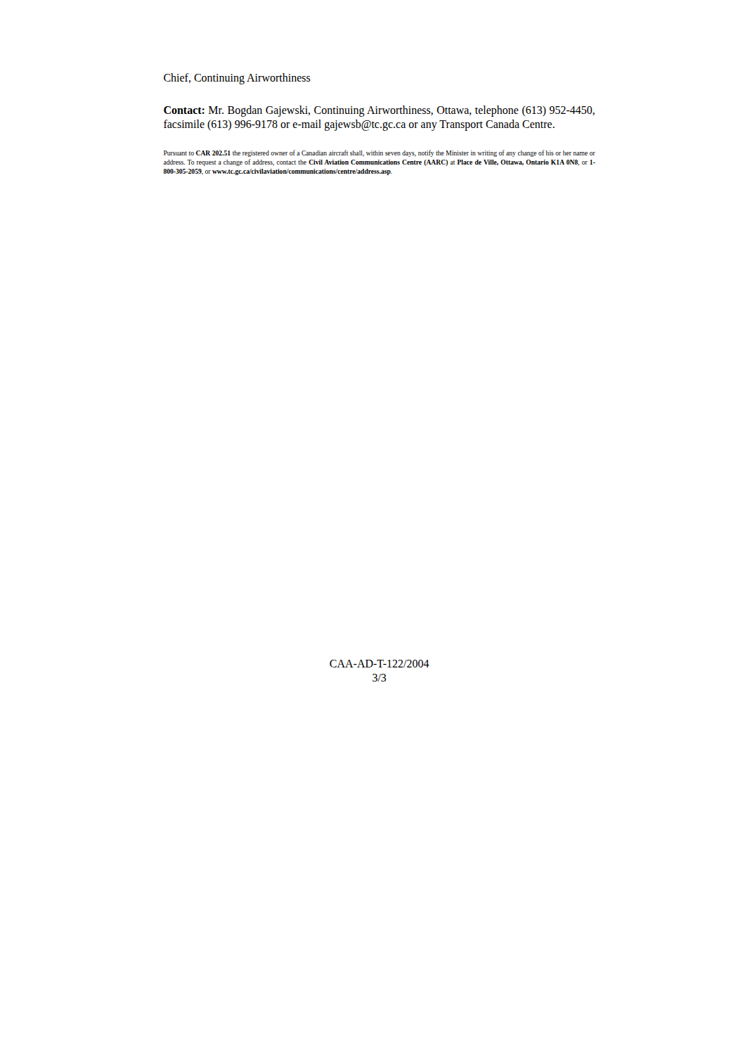Chief, Continuing Airworthiness
Contact: Mr. Bogdan Gajewski, Continuing Airworthiness, Ottawa, telephone (613) 952-4450, facsimile (613) 996-9178 or e-mail gajewsb@tc.gc.ca or any Transport Canada Centre.
Pursuant to CAR 202.51 the registered owner of a Canadian aircraft shall, within seven days, notify the Minister in writing of any change of his or her name or address. To request a change of address, contact the Civil Aviation Communications Centre (AARC) at Place de Ville, Ottawa, Ontario K1A 0N8, or 1-800-305-2059, or www.tc.gc.ca/civilaviation/communications/centre/address.asp.
CAA-AD-T-122/2004
3/3